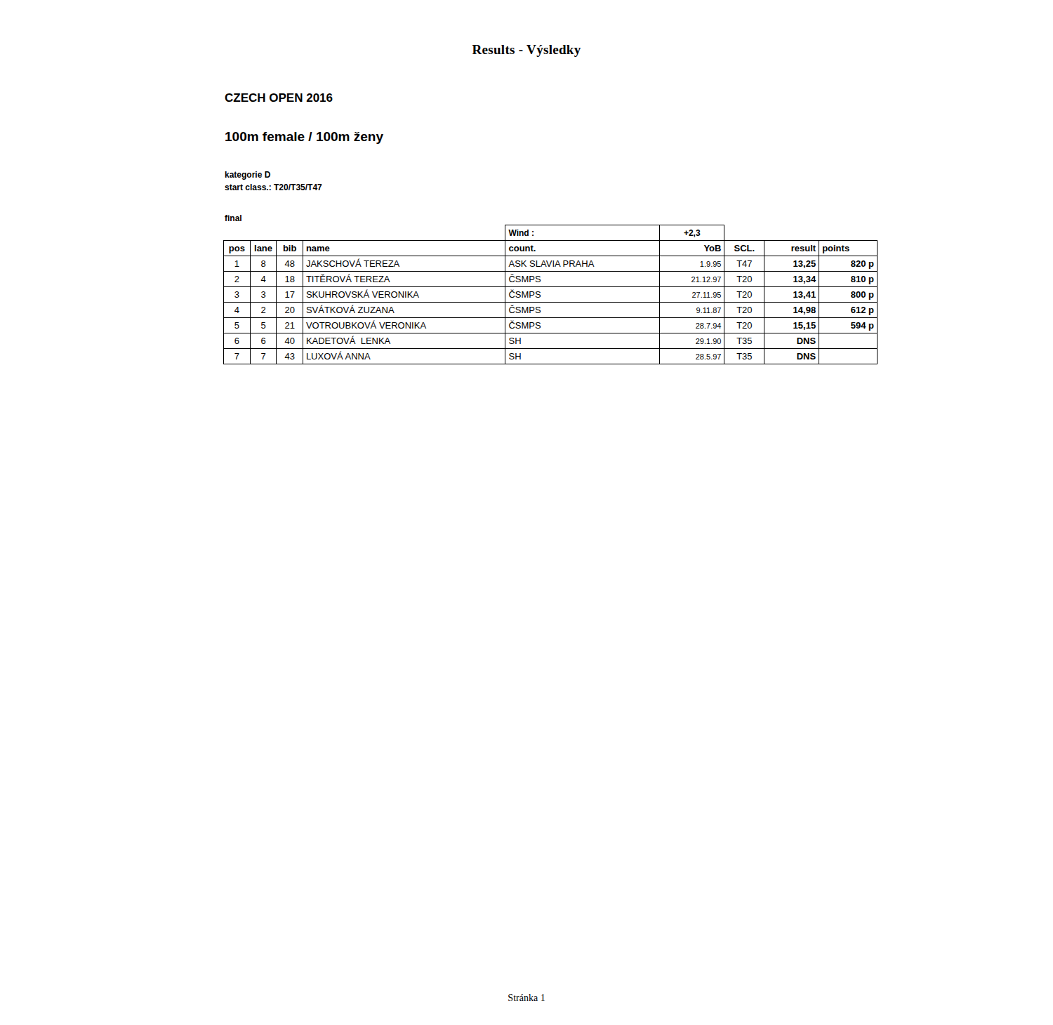Results - Výsledky
CZECH OPEN 2016
100m female / 100m ženy
kategorie D
start class.: T20/T35/T47
final
| | | Wind : | +2,3 | | | |
| pos | lane | bib | name | count. | YoB | SCL. | result | points |
| 1 | 8 | 48 | JAKSCHOVÁ TEREZA | ASK SLAVIA PRAHA | 1.9.95 | T47 | 13,25 | 820 p |
| 2 | 4 | 18 | TITĚROVÁ TEREZA | ČSMPS | 21.12.97 | T20 | 13,34 | 810 p |
| 3 | 3 | 17 | SKUHROVSKÁ VERONIKA | ČSMPS | 27.11.95 | T20 | 13,41 | 800 p |
| 4 | 2 | 20 | SVÁTKOVÁ ZUZANA | ČSMPS | 9.11.87 | T20 | 14,98 | 612 p |
| 5 | 5 | 21 | VOTROUBKOVÁ VERONIKA | ČSMPS | 28.7.94 | T20 | 15,15 | 594 p |
| 6 | 6 | 40 | KADETOVÁ LENKA | SH | 29.1.90 | T35 | DNS | |
| 7 | 7 | 43 | LUXOVÁ ANNA | SH | 28.5.97 | T35 | DNS | |
Stránka 1